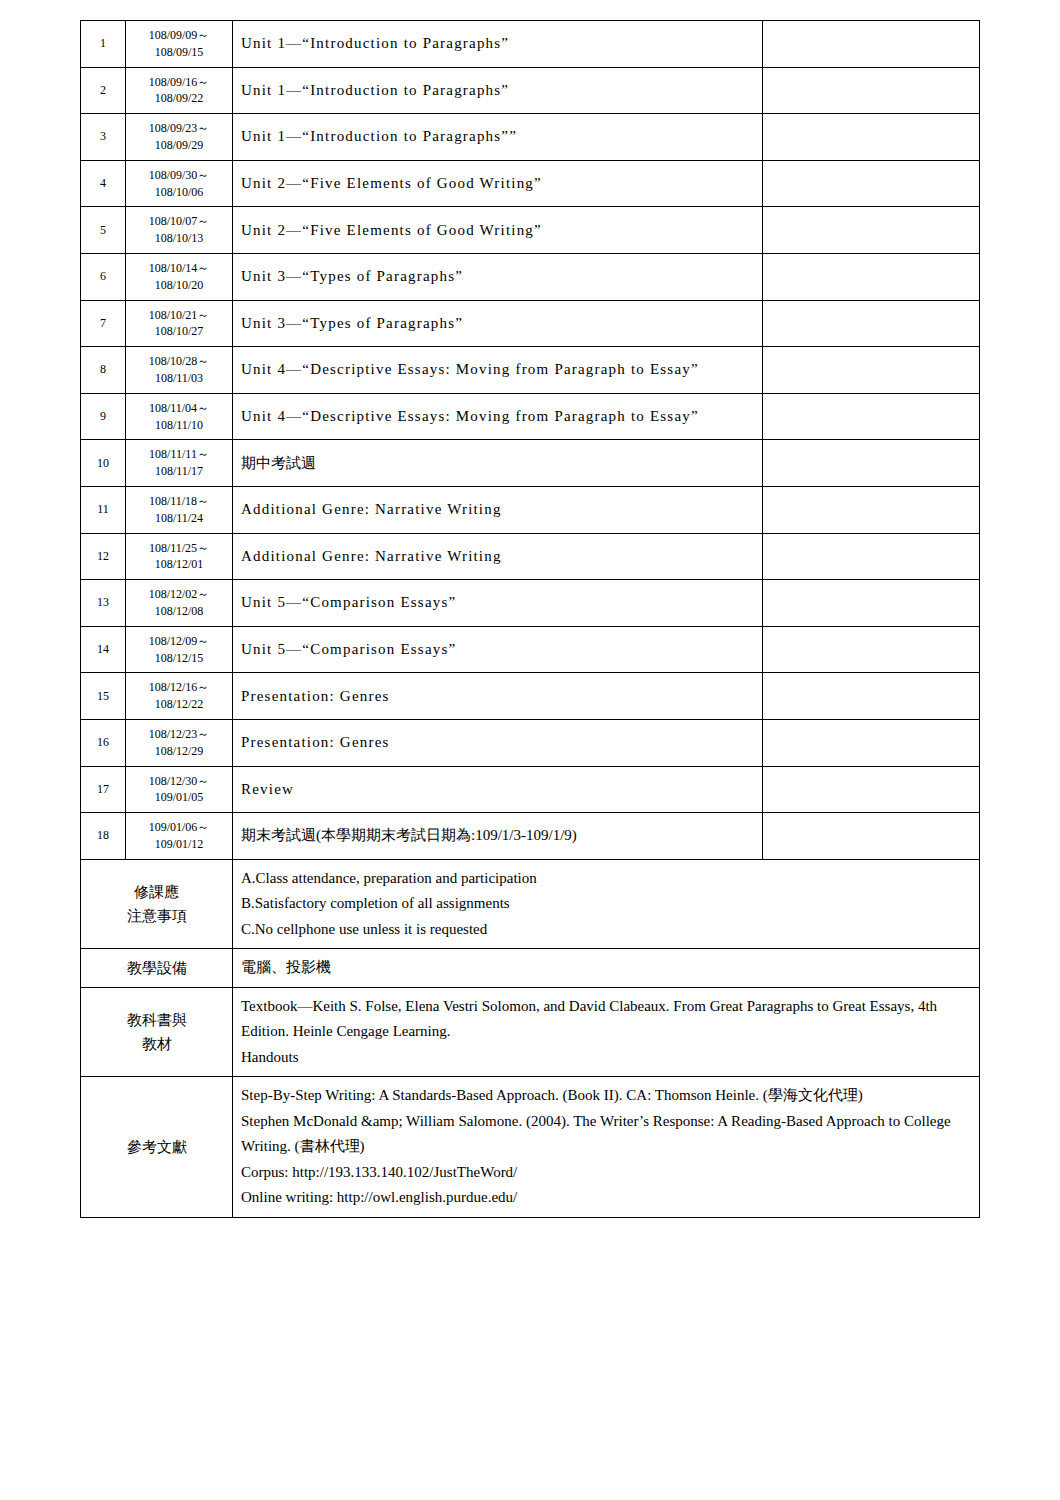| 1 | 108/09/09～ 108/09/15 | Unit 1—“Introduction to Paragraphs” | |
| 2 | 108/09/16～ 108/09/22 | Unit 1—“Introduction to Paragraphs” | |
| 3 | 108/09/23～ 108/09/29 | Unit 1—“Introduction to Paragraphs”” | |
| 4 | 108/09/30～ 108/10/06 | Unit 2—“Five Elements of Good Writing” | |
| 5 | 108/10/07～ 108/10/13 | Unit 2—“Five Elements of Good Writing” | |
| 6 | 108/10/14～ 108/10/20 | Unit 3—“Types of Paragraphs” | |
| 7 | 108/10/21～ 108/10/27 | Unit 3—“Types of Paragraphs” | |
| 8 | 108/10/28～ 108/11/03 | Unit 4—“Descriptive Essays: Moving from Paragraph to Essay” | |
| 9 | 108/11/04～ 108/11/10 | Unit 4—“Descriptive Essays: Moving from Paragraph to Essay” | |
| 10 | 108/11/11～ 108/11/17 | 期中考試週 | |
| 11 | 108/11/18～ 108/11/24 | Additional Genre: Narrative Writing | |
| 12 | 108/11/25～ 108/12/01 | Additional Genre: Narrative Writing | |
| 13 | 108/12/02～ 108/12/08 | Unit 5—“Comparison Essays” | |
| 14 | 108/12/09～ 108/12/15 | Unit 5—“Comparison Essays” | |
| 15 | 108/12/16～ 108/12/22 | Presentation: Genres | |
| 16 | 108/12/23～ 108/12/29 | Presentation: Genres | |
| 17 | 108/12/30～ 109/01/05 | Review | |
| 18 | 109/01/06～ 109/01/12 | 期末考試週(本學期期末考試日期為:109/1/3-109/1/9) | |
| 修課應 注意事項 | A.Class attendance, preparation and participation B.Satisfactory completion of all assignments C.No cellphone use unless it is requested |
| 教學設備 | 電腦、投影機 |
| 教科書與 教材 | Textbook—Keith S. Folse, Elena Vestri Solomon, and David Clabeaux. From Great Paragraphs to Great Essays, 4th Edition. Heinle Cengage Learning. Handouts |
| 參考文獻 | Step-By-Step Writing: A Standards-Based Approach. (Book II). CA: Thomson Heinle. (學海文化代理) Stephen McDonald &amp; William Salomone. (2004). The Writer’s Response: A Reading-Based Approach to College Writing. (書林代理) Corpus: http://193.133.140.102/JustTheWord/ Online writing: http://owl.english.purdue.edu/ |